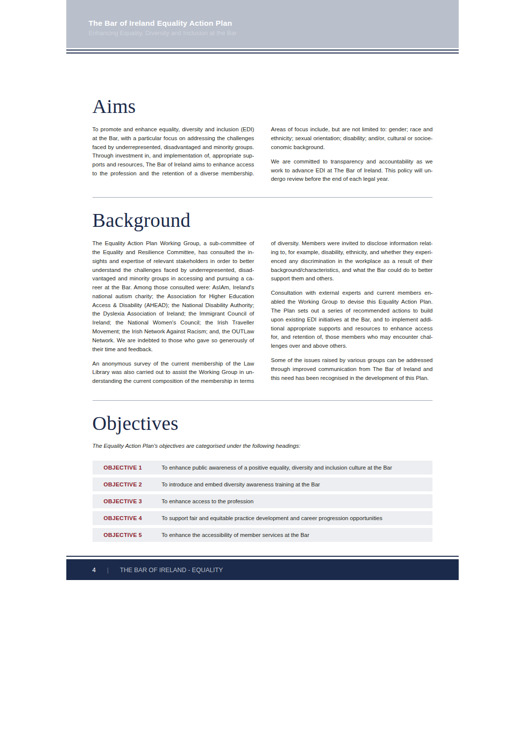The Bar of Ireland Equality Action Plan
Enhancing Equality, Diversity and Inclusion at the Bar
Aims
To promote and enhance equality, diversity and inclusion (EDI) at the Bar, with a particular focus on addressing the challenges faced by underrepresented, disadvantaged and minority groups. Through investment in, and implementation of, appropriate supports and resources, The Bar of Ireland aims to enhance access to the profession and the retention of a diverse membership. Areas of focus include, but are not limited to: gender; race and ethnicity; sexual orientation; disability; and/or, cultural or socioeconomic background.
We are committed to transparency and accountability as we work to advance EDI at The Bar of Ireland. This policy will undergo review before the end of each legal year.
Background
The Equality Action Plan Working Group, a sub-committee of the Equality and Resilience Committee, has consulted the insights and expertise of relevant stakeholders in order to better understand the challenges faced by underrepresented, disadvantaged and minority groups in accessing and pursuing a career at the Bar. Among those consulted were: AsIAm, Ireland's national autism charity; the Association for Higher Education Access & Disability (AHEAD); the National Disability Authority; the Dyslexia Association of Ireland; the Immigrant Council of Ireland; the National Women's Council; the Irish Traveller Movement; the Irish Network Against Racism; and, the OUTLaw Network. We are indebted to those who gave so generously of their time and feedback.
An anonymous survey of the current membership of the Law Library was also carried out to assist the Working Group in understanding the current composition of the membership in terms of diversity. Members were invited to disclose information relating to, for example, disability, ethnicity, and whether they experienced any discrimination in the workplace as a result of their background/characteristics, and what the Bar could do to better support them and others.
Consultation with external experts and current members enabled the Working Group to devise this Equality Action Plan. The Plan sets out a series of recommended actions to build upon existing EDI initiatives at the Bar, and to implement additional appropriate supports and resources to enhance access for, and retention of, those members who may encounter challenges over and above others.
Some of the issues raised by various groups can be addressed through improved communication from The Bar of Ireland and this need has been recognised in the development of this Plan.
Objectives
The Equality Action Plan's objectives are categorised under the following headings:
| OBJECTIVE 1 | To enhance public awareness of a positive equality, diversity and inclusion culture at the Bar |
| OBJECTIVE 2 | To introduce and embed diversity awareness training at the Bar |
| OBJECTIVE 3 | To enhance access to the profession |
| OBJECTIVE 4 | To support fair and equitable practice development and career progression opportunities |
| OBJECTIVE 5 | To enhance the accessibility of member services at the Bar |
4 | THE BAR OF IRELAND - EQUALITY